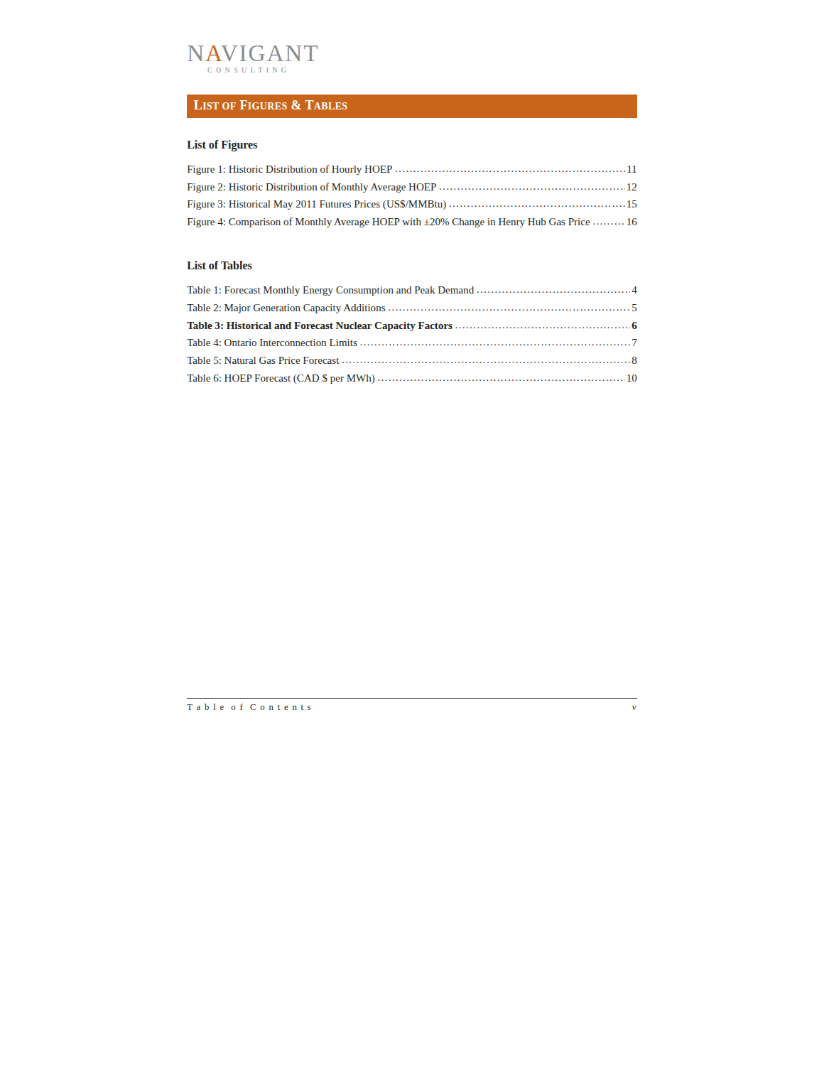NAVIGANT CONSULTING
LIST OF FIGURES & TABLES
List of Figures
Figure 1: Historic Distribution of Hourly HOEP ................................................................................................. 11
Figure 2: Historic Distribution of Monthly Average HOEP ........................................................... 12
Figure 3: Historical May 2011 Futures Prices (US$/MMBtu) ......................................................... 15
Figure 4: Comparison of Monthly Average HOEP with ±20% Change in Henry Hub Gas Price ......... 16
List of Tables
Table 1: Forecast Monthly Energy Consumption and Peak Demand ............................................................. 4
Table 2: Major Generation Capacity Additions ................................................................................................. 5
Table 3: Historical and Forecast Nuclear Capacity Factors ........................................................................... 6
Table 4: Ontario Interconnection Limits ......................................................................................................... 7
Table 5: Natural Gas Price Forecast ................................................................................................................. 8
Table 6: HOEP Forecast (CAD $ per MWh) ....................................................................................................... 10
T a b l e o f C o n t e n t s v